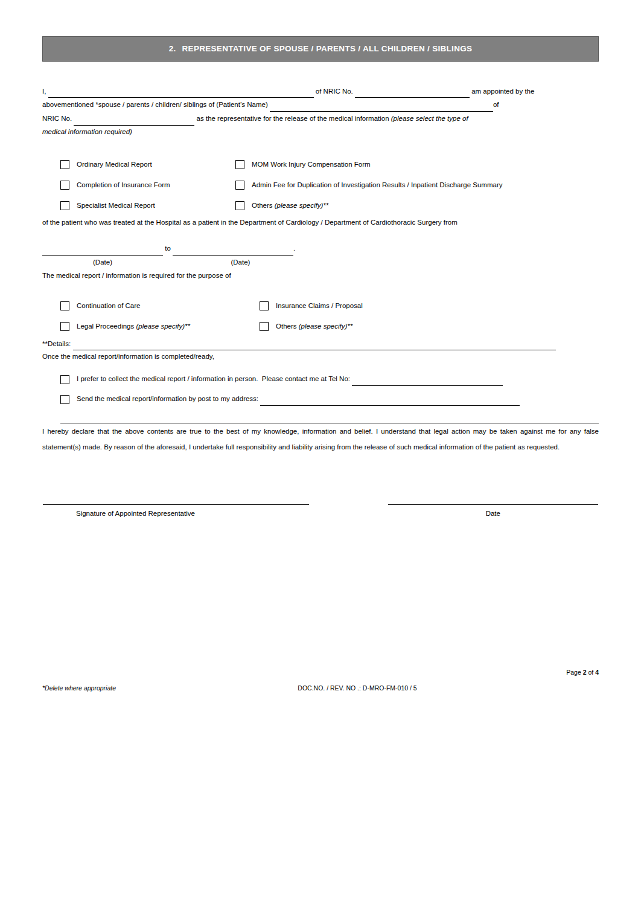2. REPRESENTATIVE OF SPOUSE / PARENTS / ALL CHILDREN / SIBLINGS
I, of NRIC No. am appointed by the
abovementioned *spouse / parents / children/ siblings of (Patient’s Name) of
NRIC No. as the representative for the release of the medical information (please select the type of
medical information required)
| Ordinary Medical Report | MOM Work Injury Compensation Form |
| Completion of Insurance Form | Admin Fee for Duplication of Investigation Results / Inpatient Discharge Summary |
| Specialist Medical Report | Others (please specify)** |
of the patient who was treated at the Hospital as a patient in the Department of Cardiology / Department of Cardiothoracic Surgery from
to .
(Date) (Date)
The medical report / information is required for the purpose of
| Continuation of Care | Insurance Claims / Proposal |
| Legal Proceedings (please specify)** | Others (please specify)** |
**Details:
Once the medical report/information is completed/ready,
I prefer to collect the medical report / information in person. Please contact me at Tel No:
Send the medical report/information by post to my address:
I hereby declare that the above contents are true to the best of my knowledge, information and belief. I understand that legal action may be taken against me for any false statement(s) made. By reason of the aforesaid, I undertake full responsibility and liability arising from the release of such medical information of the patient as requested.
| Signature of Appointed Representative | | Date |
Page 2 of 4
*Delete where appropriate
DOC.NO. / REV. NO .: D-MRO-FM-010 / 5